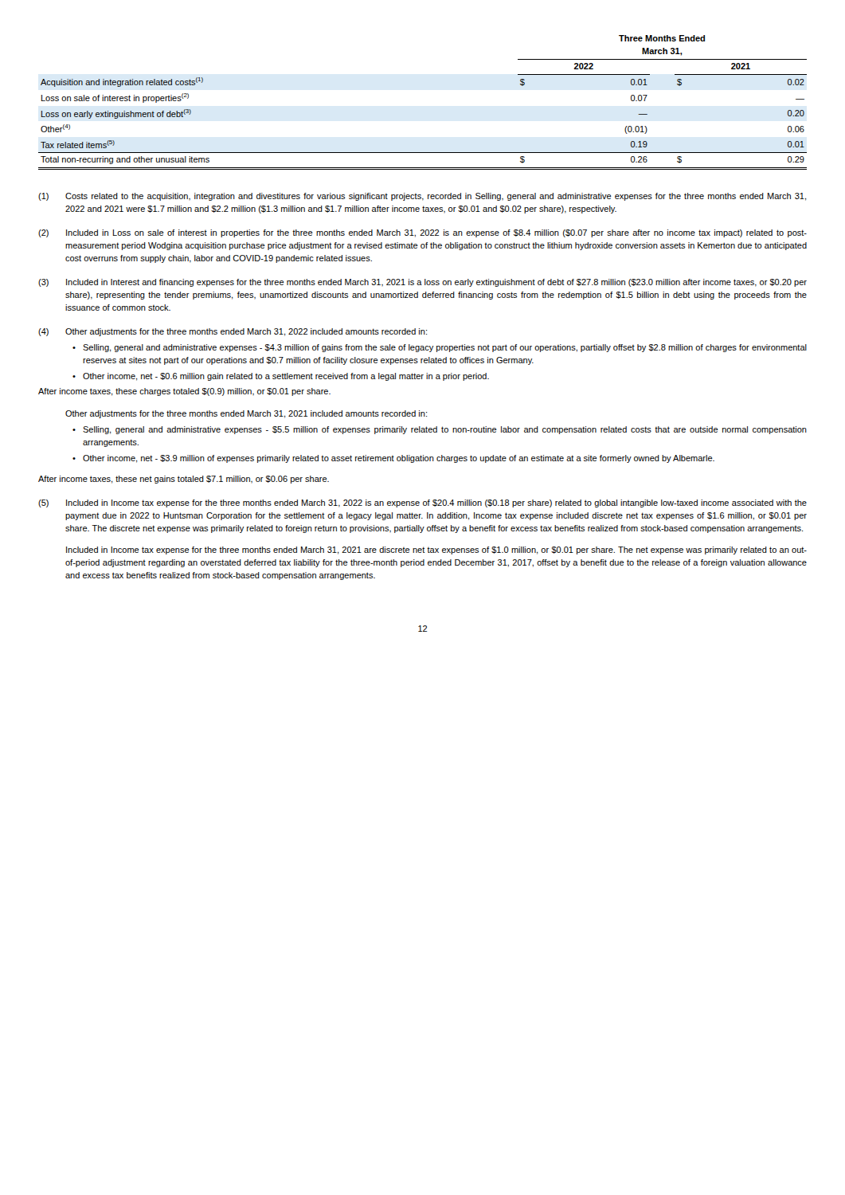| | Three Months Ended March 31, |
| | 2022 | | 2021 |
| Acquisition and integration related costs (1) | $ | 0.01 | | $ | 0.02 |
| Loss on sale of interest in properties (2) | | 0.07 | | | — |
| Loss on early extinguishment of debt (3) | | — | | | 0.20 |
| Other (4) | | (0.01) | | | 0.06 |
| Tax related items (5) | | 0.19 | | | 0.01 |
| Total non-recurring and other unusual items | $ | 0.26 | | $ | 0.29 |
(1) Costs related to the acquisition, integration and divestitures for various significant projects, recorded in Selling, general and administrative expenses for the three months ended March 31, 2022 and 2021 were $1.7 million and $2.2 million ($1.3 million and $1.7 million after income taxes, or $0.01 and $0.02 per share), respectively.
(2) Included in Loss on sale of interest in properties for the three months ended March 31, 2022 is an expense of $8.4 million ($0.07 per share after no income tax impact) related to post-measurement period Wodgina acquisition purchase price adjustment for a revised estimate of the obligation to construct the lithium hydroxide conversion assets in Kemerton due to anticipated cost overruns from supply chain, labor and COVID-19 pandemic related issues.
(3) Included in Interest and financing expenses for the three months ended March 31, 2021 is a loss on early extinguishment of debt of $27.8 million ($23.0 million after income taxes, or $0.20 per share), representing the tender premiums, fees, unamortized discounts and unamortized deferred financing costs from the redemption of $1.5 billion in debt using the proceeds from the issuance of common stock.
(4) Other adjustments for the three months ended March 31, 2022 included amounts recorded in:
• Selling, general and administrative expenses - $4.3 million of gains from the sale of legacy properties not part of our operations, partially offset by $2.8 million of charges for environmental reserves at sites not part of our operations and $0.7 million of facility closure expenses related to offices in Germany.
• Other income, net - $0.6 million gain related to a settlement received from a legal matter in a prior period.
After income taxes, these charges totaled $(0.9) million, or $0.01 per share.
Other adjustments for the three months ended March 31, 2021 included amounts recorded in:
• Selling, general and administrative expenses - $5.5 million of expenses primarily related to non-routine labor and compensation related costs that are outside normal compensation arrangements.
• Other income, net - $3.9 million of expenses primarily related to asset retirement obligation charges to update of an estimate at a site formerly owned by Albemarle.
After income taxes, these net gains totaled $7.1 million, or $0.06 per share.
(5) Included in Income tax expense for the three months ended March 31, 2022 is an expense of $20.4 million ($0.18 per share) related to global intangible low-taxed income associated with the payment due in 2022 to Huntsman Corporation for the settlement of a legacy legal matter. In addition, Income tax expense included discrete net tax expenses of $1.6 million, or $0.01 per share. The discrete net expense was primarily related to foreign return to provisions, partially offset by a benefit for excess tax benefits realized from stock-based compensation arrangements.
Included in Income tax expense for the three months ended March 31, 2021 are discrete net tax expenses of $1.0 million, or $0.01 per share. The net expense was primarily related to an out-of-period adjustment regarding an overstated deferred tax liability for the three-month period ended December 31, 2017, offset by a benefit due to the release of a foreign valuation allowance and excess tax benefits realized from stock-based compensation arrangements.
12